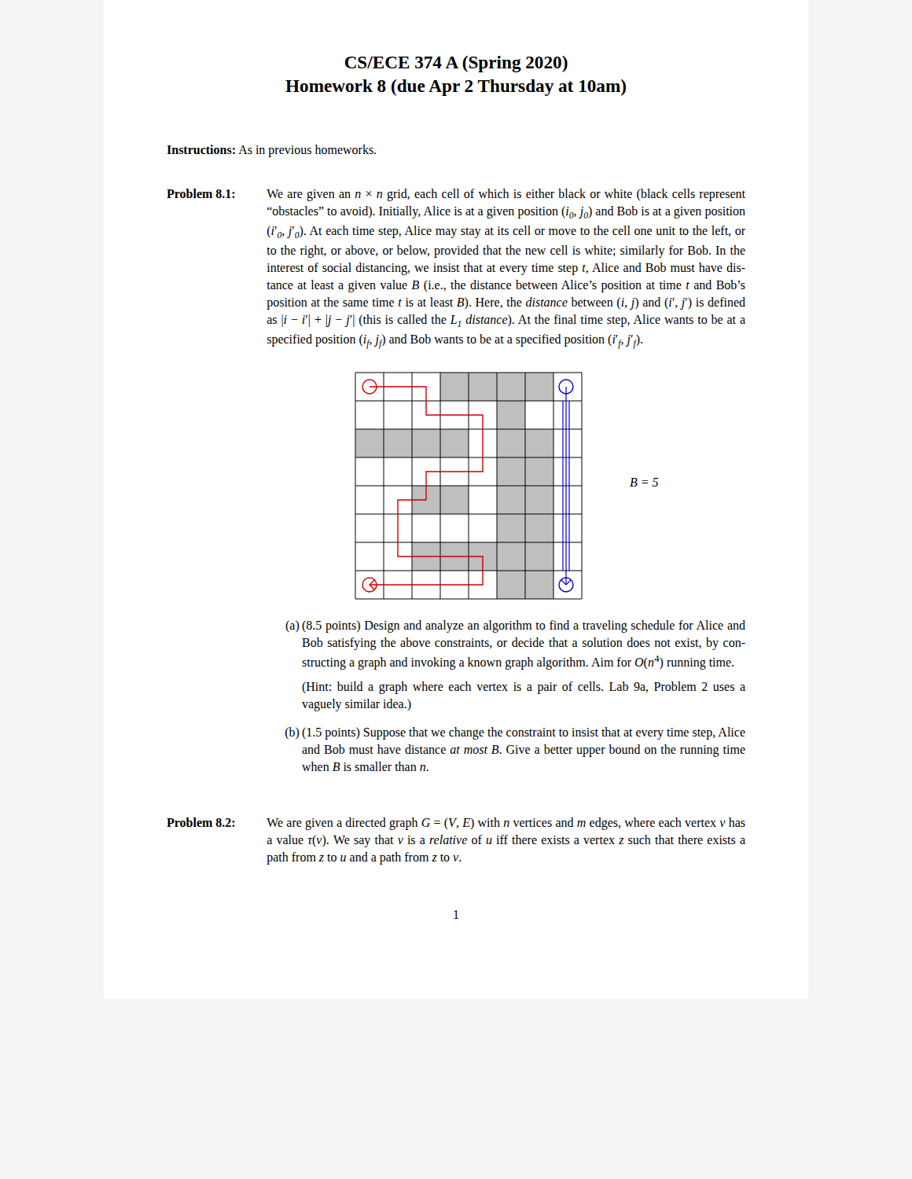CS/ECE 374 A (Spring 2020)Homework 8 (due Apr 2 Thursday at 10am)
Instructions: As in previous homeworks.
Problem 8.1:
We are given an n × n grid, each cell of which is either black or white (black cells represent “obstacles” to avoid). Initially, Alice is at a given position (i0, j0) and Bob is at a given position (i′0, j′0). At each time step, Alice may stay at its cell or move to the cell one unit to the left, or to the right, or above, or below, provided that the new cell is white; similarly for Bob. In the interest of social distancing, we insist that at every time step t, Alice and Bob must have distance at least a given value B (i.e., the distance between Alice’s position at time t and Bob’s position at the same time t is at least B). Here, the distance between (i, j) and (i′, j′) is defined as |i − i′| + |j − j′| (this is called the L1 distance). At the final time step, Alice wants to be at a specified position (if, jf) and Bob wants to be at a specified position (i′f, j′f).
B = 5
(a)
(8.5 points) Design and analyze an algorithm to find a traveling schedule for Alice and Bob satisfying the above constraints, or decide that a solution does not exist, by constructing a graph and invoking a known graph algorithm. Aim for O(n4) running time.
(Hint: build a graph where each vertex is a pair of cells. Lab 9a, Problem 2 uses a vaguely similar idea.)
(b)
(1.5 points) Suppose that we change the constraint to insist that at every time step, Alice and Bob must have distance at most B. Give a better upper bound on the running time when B is smaller than n.
Problem 8.2:
We are given a directed graph G = (V, E) with n vertices and m edges, where each vertex v has a value τ(v). We say that v is a relative of u iff there exists a vertex z such that there exists a path from z to u and a path from z to v.
1